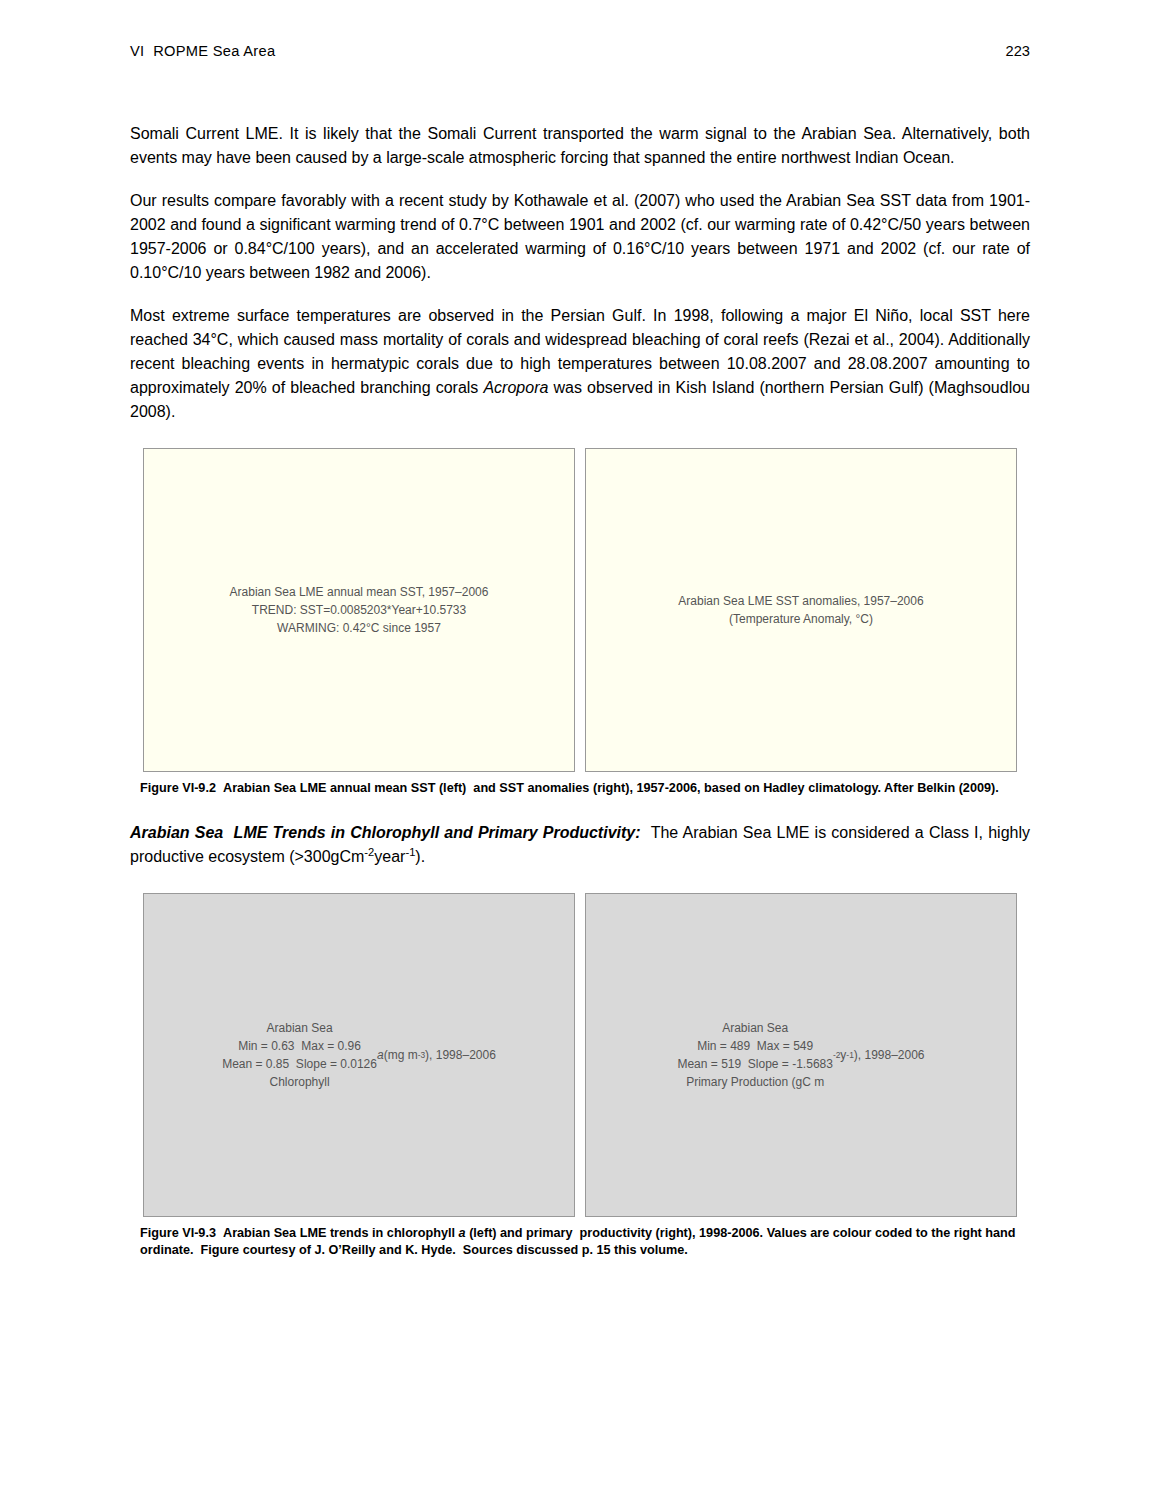VI ROPME Sea Area 223
Somali Current LME. It is likely that the Somali Current transported the warm signal to the Arabian Sea. Alternatively, both events may have been caused by a large-scale atmospheric forcing that spanned the entire northwest Indian Ocean.
Our results compare favorably with a recent study by Kothawale et al. (2007) who used the Arabian Sea SST data from 1901-2002 and found a significant warming trend of 0.7°C between 1901 and 2002 (cf. our warming rate of 0.42°C/50 years between 1957-2006 or 0.84°C/100 years), and an accelerated warming of 0.16°C/10 years between 1971 and 2002 (cf. our rate of 0.10°C/10 years between 1982 and 2006).
Most extreme surface temperatures are observed in the Persian Gulf. In 1998, following a major El Niño, local SST here reached 34°C, which caused mass mortality of corals and widespread bleaching of coral reefs (Rezai et al., 2004). Additionally recent bleaching events in hermatypic corals due to high temperatures between 10.08.2007 and 28.08.2007 amounting to approximately 20% of bleached branching corals Acropora was observed in Kish Island (northern Persian Gulf) (Maghsoudlou 2008).
Arabian Sea LME annual mean SST, 1957–2006
TREND: SST=0.0085203*Year+10.5733
WARMING: 0.42°C since 1957
Arabian Sea LME SST anomalies, 1957–2006
(Temperature Anomaly, °C)
Figure VI-9.2 Arabian Sea LME annual mean SST (left) and SST anomalies (right), 1957-2006, based on Hadley climatology. After Belkin (2009).
Arabian Sea LME Trends in Chlorophyll and Primary Productivity: The Arabian Sea LME is considered a Class I, highly productive ecosystem (>300gCm-2year-1).
Arabian Sea
Min = 0.63 Max = 0.96
Mean = 0.85 Slope = 0.0126
Chlorophyll a (mg m-3), 1998–2006
Arabian Sea
Min = 489 Max = 549
Mean = 519 Slope = -1.5683
Primary Production (gC m-2 y-1), 1998–2006
Figure VI-9.3 Arabian Sea LME trends in chlorophyll a (left) and primary productivity (right), 1998-2006. Values are colour coded to the right hand ordinate. Figure courtesy of J. O’Reilly and K. Hyde. Sources discussed p. 15 this volume.